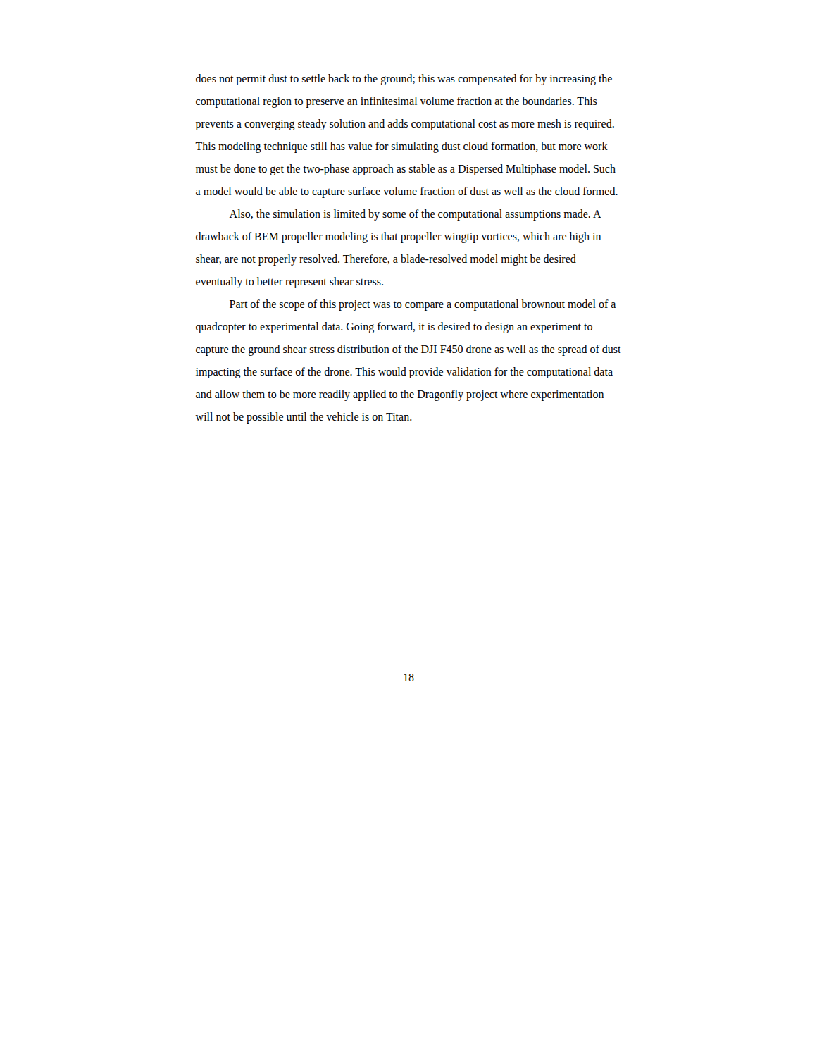does not permit dust to settle back to the ground; this was compensated for by increasing the computational region to preserve an infinitesimal volume fraction at the boundaries. This prevents a converging steady solution and adds computational cost as more mesh is required. This modeling technique still has value for simulating dust cloud formation, but more work must be done to get the two-phase approach as stable as a Dispersed Multiphase model. Such a model would be able to capture surface volume fraction of dust as well as the cloud formed.
Also, the simulation is limited by some of the computational assumptions made. A drawback of BEM propeller modeling is that propeller wingtip vortices, which are high in shear, are not properly resolved. Therefore, a blade-resolved model might be desired eventually to better represent shear stress.
Part of the scope of this project was to compare a computational brownout model of a quadcopter to experimental data. Going forward, it is desired to design an experiment to capture the ground shear stress distribution of the DJI F450 drone as well as the spread of dust impacting the surface of the drone. This would provide validation for the computational data and allow them to be more readily applied to the Dragonfly project where experimentation will not be possible until the vehicle is on Titan.
18